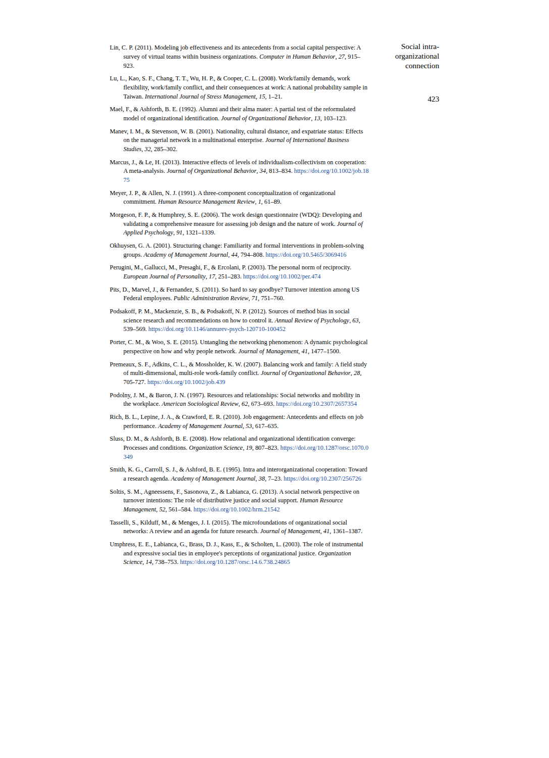Social intra-
organizational
connection
423
Lin, C. P. (2011). Modeling job effectiveness and its antecedents from a social capital perspective: A survey of virtual teams within business organizations. Computer in Human Behavior, 27, 915–923.
Lu, L., Kao, S. F., Chang, T. T., Wu, H. P., & Cooper, C. L. (2008). Work/family demands, work flexibility, work/family conflict, and their consequences at work: A national probability sample in Taiwan. International Journal of Stress Management, 15, 1–21.
Mael, F., & Ashforth, B. E. (1992). Alumni and their alma mater: A partial test of the reformulated model of organizational identification. Journal of Organizational Behavior, 13, 103–123.
Manev, I. M., & Stevenson, W. B. (2001). Nationality, cultural distance, and expatriate status: Effects on the managerial network in a multinational enterprise. Journal of International Business Studies, 32, 285–302.
Marcus, J., & Le, H. (2013). Interactive effects of levels of individualism-collectivism on cooperation: A meta-analysis. Journal of Organizational Behavior, 34, 813–834. https://doi.org/10.1002/job.1875
Meyer, J. P., & Allen, N. J. (1991). A three-component conceptualization of organizational commitment. Human Resource Management Review, 1, 61–89.
Morgeson, F. P., & Humphrey, S. E. (2006). The work design questionnaire (WDQ): Developing and validating a comprehensive measure for assessing job design and the nature of work. Journal of Applied Psychology, 91, 1321–1339.
Okhuysen, G. A. (2001). Structuring change: Familiarity and formal interventions in problem-solving groups. Academy of Management Journal, 44, 794–808. https://doi.org/10.5465/3069416
Perugini, M., Gallucci, M., Presaghi, F., & Ercolani, P. (2003). The personal norm of reciprocity. European Journal of Personality, 17, 251–283. https://doi.org/10.1002/per.474
Pits, D., Marvel, J., & Fernandez, S. (2011). So hard to say goodbye? Turnover intention among US Federal employees. Public Administration Review, 71, 751–760.
Podsakoff, P. M., Mackenzie, S. B., & Podsakoff, N. P. (2012). Sources of method bias in social science research and recommendations on how to control it. Annual Review of Psychology, 63, 539–569. https://doi.org/10.1146/annurev-psych-120710-100452
Porter, C. M., & Woo, S. E. (2015). Untangling the networking phenomenon: A dynamic psychological perspective on how and why people network. Journal of Management, 41, 1477–1500.
Premeaux, S. F., Adkins, C. L., & Mossholder, K. W. (2007). Balancing work and family: A field study of multi-dimensional, multi-role work-family conflict. Journal of Organizational Behavior, 28, 705-727. https://doi.org/10.1002/job.439
Podolny, J. M., & Baron, J. N. (1997). Resources and relationships: Social networks and mobility in the workplace. American Sociological Review, 62, 673–693. https://doi.org/10.2307/2657354
Rich, B. L., Lepine, J. A., & Crawford, E. R. (2010). Job engagement: Antecedents and effects on job performance. Academy of Management Journal, 53, 617–635.
Sluss, D. M., & Ashforth, B. E. (2008). How relational and organizational identification converge: Processes and conditions. Organization Science, 19, 807–823. https://doi.org/10.1287/orsc.1070.0349
Smith, K. G., Carroll, S. J., & Ashford, B. E. (1995). Intra and interorganizational cooperation: Toward a research agenda. Academy of Management Journal, 38, 7–23. https://doi.org/10.2307/256726
Soltis, S. M., Agneessens, F., Sasonova, Z., & Labianca, G. (2013). A social network perspective on turnover intentions: The role of distributive justice and social support. Human Resource Management, 52, 561–584. https://doi.org/10.1002/hrm.21542
Tasselli, S., Kilduff, M., & Menges, J. I. (2015). The microfoundations of organizational social networks: A review and an agenda for future research. Journal of Management, 41, 1361–1387.
Umphress, E. E., Labianca, G., Brass, D. J., Kass, E., & Scholten, L. (2003). The role of instrumental and expressive social ties in employee's perceptions of organizational justice. Organization Science, 14, 738–753. https://doi.org/10.1287/orsc.14.6.738.24865